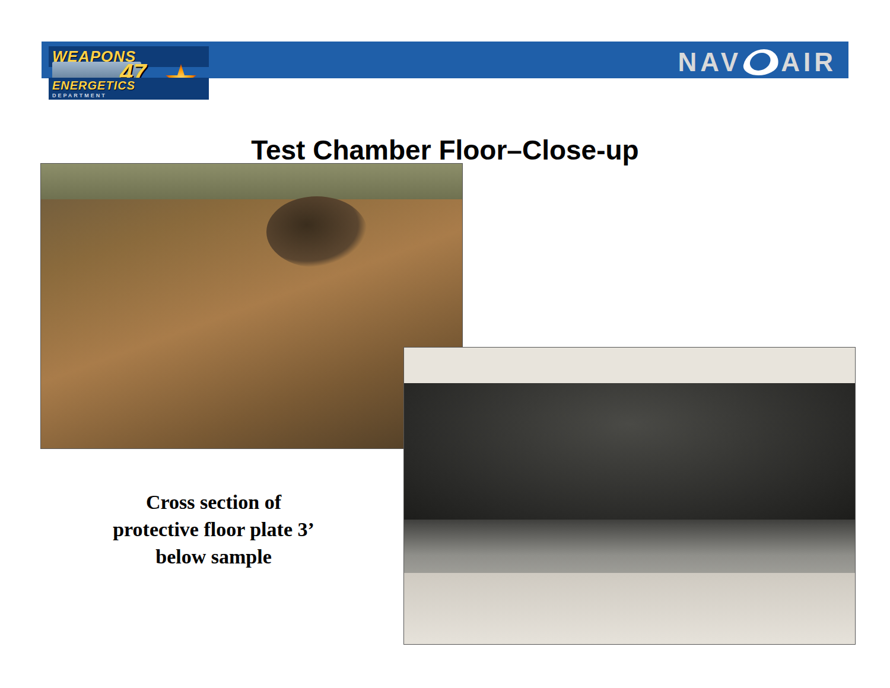WEAPONS
47
ENERGETICSDEPARTMENT
NAV AIR
Test Chamber Floor–Close-up
Cross section of
protective floor plate 3’
below sample